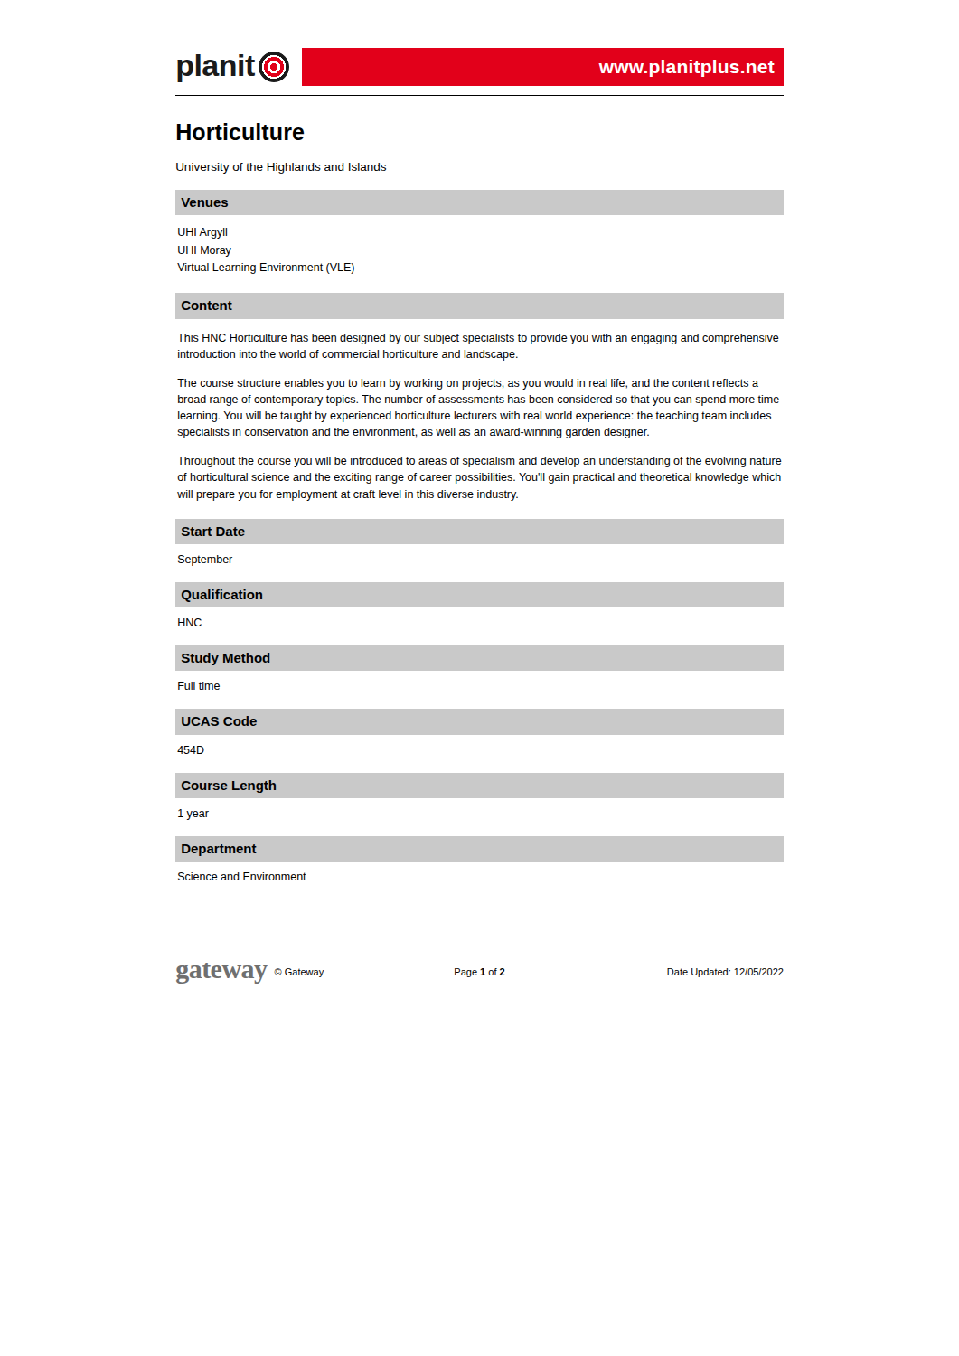planit
www.planitplus.net
Horticulture
University of the Highlands and Islands
Venues
UHI Argyll
UHI Moray
Virtual Learning Environment (VLE)
Content
This HNC Horticulture has been designed by our subject specialists to provide you with an engaging and comprehensive introduction into the world of commercial horticulture and landscape.
The course structure enables you to learn by working on projects, as you would in real life, and the content reflects a broad range of contemporary topics. The number of assessments has been considered so that you can spend more time learning. You will be taught by experienced horticulture lecturers with real world experience: the teaching team includes specialists in conservation and the environment, as well as an award-winning garden designer.
Throughout the course you will be introduced to areas of specialism and develop an understanding of the evolving nature of horticultural science and the exciting range of career possibilities. You'll gain practical and theoretical knowledge which will prepare you for employment at craft level in this diverse industry.
Start Date
September
Qualification
HNC
Study Method
Full time
UCAS Code
454D
Course Length
1 year
Department
Science and Environment
gateway © Gateway
Page 1 of 2
Date Updated: 12/05/2022